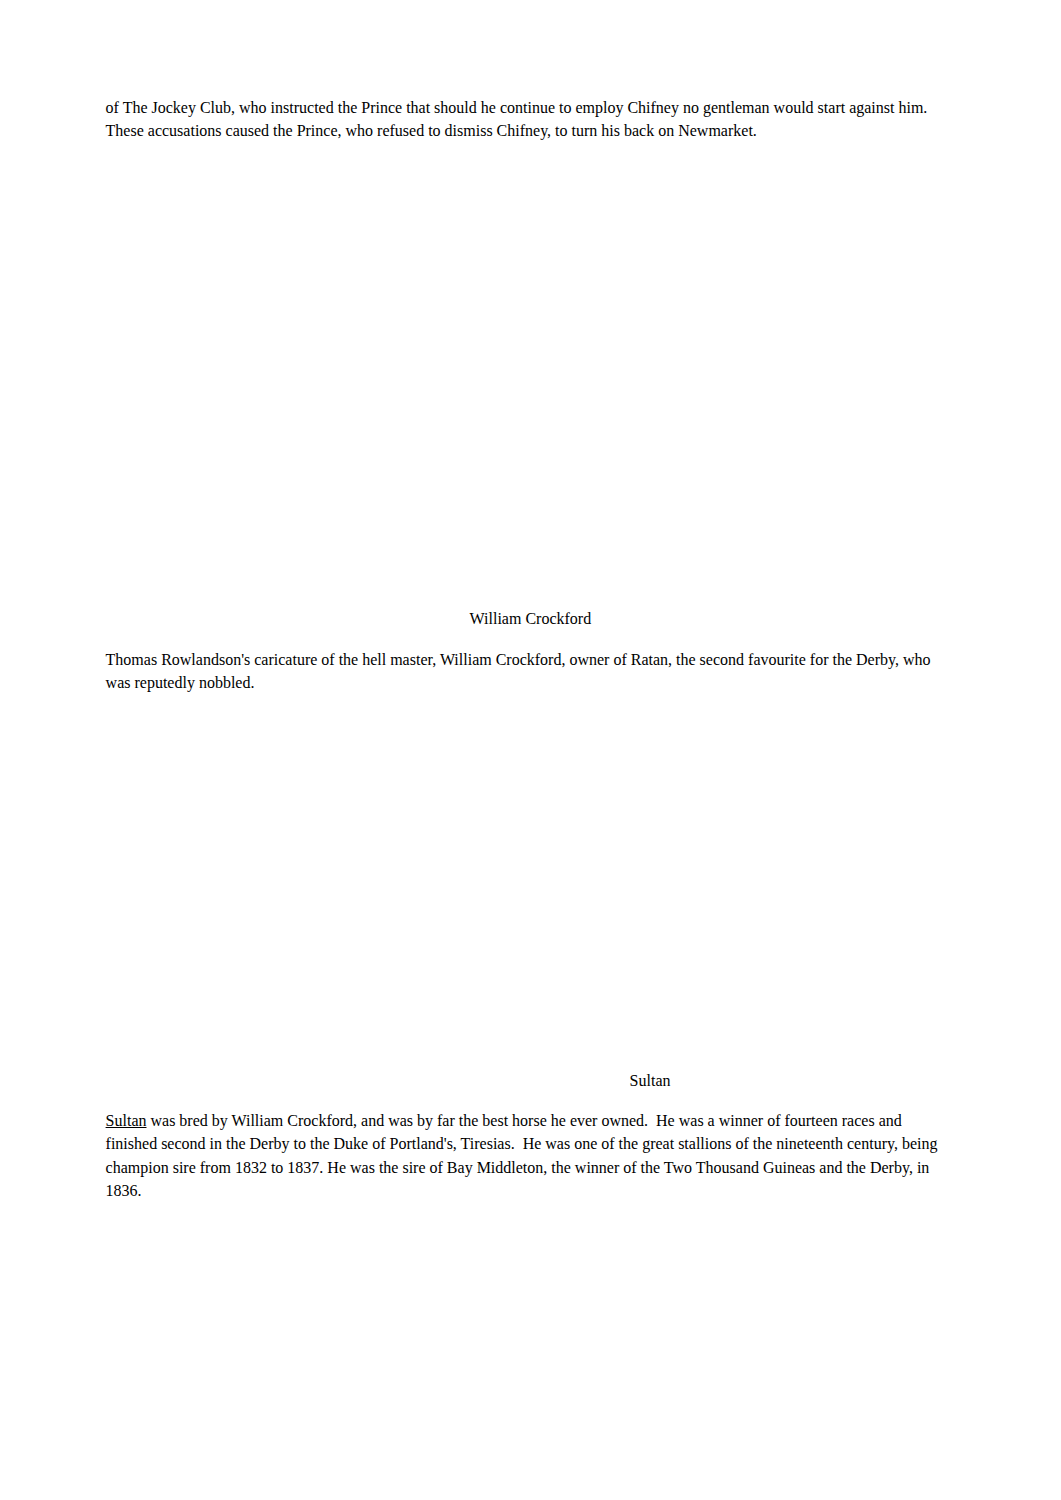of The Jockey Club, who instructed the Prince that should he continue to employ Chifney no gentleman would start against him. These accusations caused the Prince, who refused to dismiss Chifney, to turn his back on Newmarket.
William Crockford
Thomas Rowlandson's caricature of the hell master, William Crockford, owner of Ratan, the second favourite for the Derby, who was reputedly nobbled.
Sultan
Sultan was bred by William Crockford, and was by far the best horse he ever owned. He was a winner of fourteen races and finished second in the Derby to the Duke of Portland's, Tiresias. He was one of the great stallions of the nineteenth century, being champion sire from 1832 to 1837. He was the sire of Bay Middleton, the winner of the Two Thousand Guineas and the Derby, in 1836.